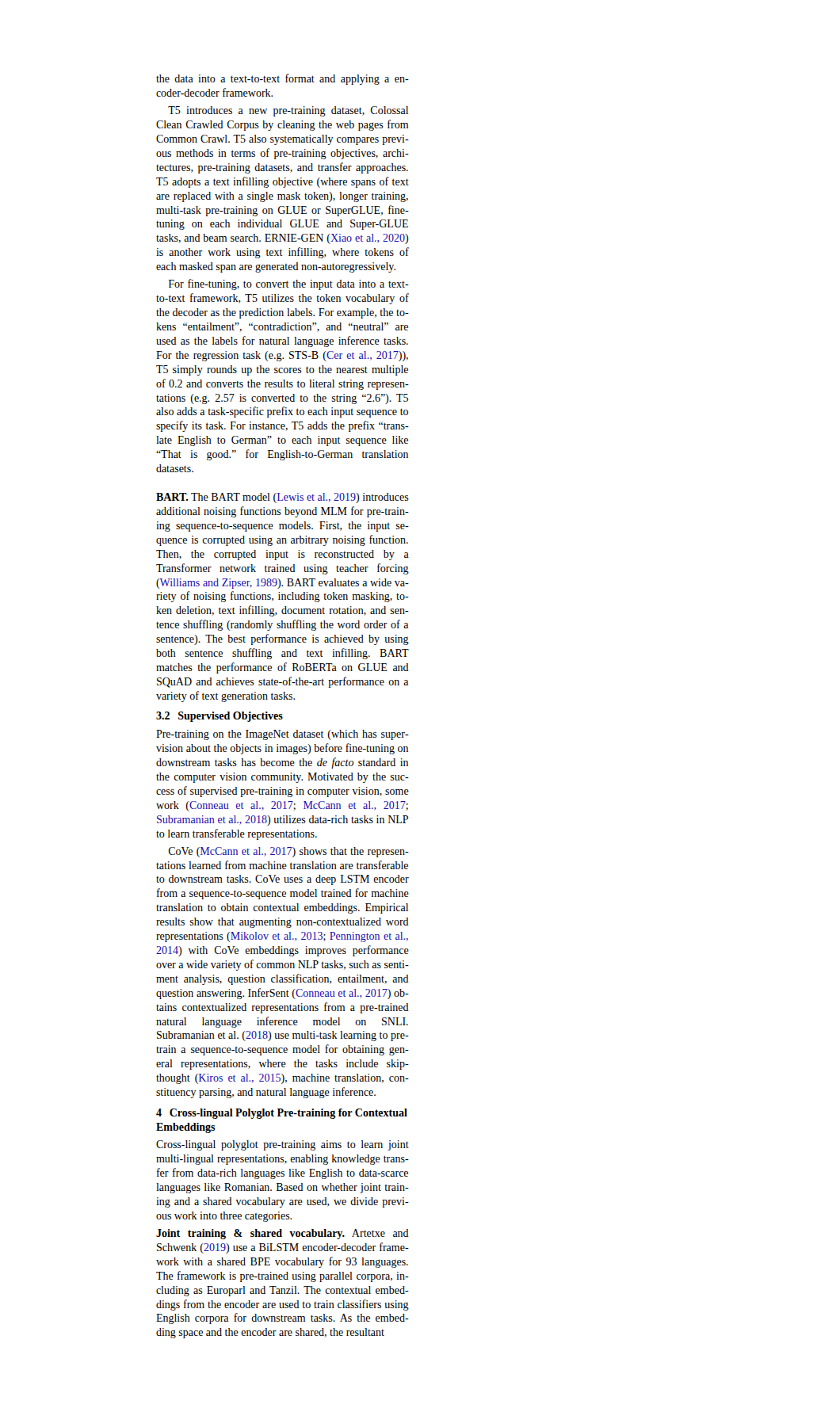the data into a text-to-text format and applying a encoder-decoder framework.
T5 introduces a new pre-training dataset, Colossal Clean Crawled Corpus by cleaning the web pages from Common Crawl. T5 also systematically compares previous methods in terms of pre-training objectives, architectures, pre-training datasets, and transfer approaches. T5 adopts a text infilling objective (where spans of text are replaced with a single mask token), longer training, multi-task pre-training on GLUE or SuperGLUE, fine-tuning on each individual GLUE and Super-GLUE tasks, and beam search. ERNIE-GEN (Xiao et al., 2020) is another work using text infilling, where tokens of each masked span are generated non-autoregressively.
For fine-tuning, to convert the input data into a text-to-text framework, T5 utilizes the token vocabulary of the decoder as the prediction labels. For example, the tokens “entailment”, “contradiction”, and “neutral” are used as the labels for natural language inference tasks. For the regression task (e.g. STS-B (Cer et al., 2017)), T5 simply rounds up the scores to the nearest multiple of 0.2 and converts the results to literal string representations (e.g. 2.57 is converted to the string “2.6”). T5 also adds a task-specific prefix to each input sequence to specify its task. For instance, T5 adds the prefix “translate English to German” to each input sequence like “That is good.” for English-to-German translation datasets.
BART. The BART model (Lewis et al., 2019) introduces additional noising functions beyond MLM for pre-training sequence-to-sequence models. First, the input sequence is corrupted using an arbitrary noising function. Then, the corrupted input is reconstructed by a Transformer network trained using teacher forcing (Williams and Zipser, 1989). BART evaluates a wide variety of noising functions, including token masking, token deletion, text infilling, document rotation, and sentence shuffling (randomly shuffling the word order of a sentence). The best performance is achieved by using both sentence shuffling and text infilling. BART matches the performance of RoBERTa on GLUE and SQuAD and achieves state-of-the-art performance on a variety of text generation tasks.
3.2 Supervised Objectives
Pre-training on the ImageNet dataset (which has supervision about the objects in images) before fine-tuning on downstream tasks has become the de facto standard in the computer vision community. Motivated by the success of supervised pre-training in computer vision, some work (Conneau et al., 2017; McCann et al., 2017; Subramanian et al., 2018) utilizes data-rich tasks in NLP to learn transferable representations.
CoVe (McCann et al., 2017) shows that the representations learned from machine translation are transferable to downstream tasks. CoVe uses a deep LSTM encoder from a sequence-to-sequence model trained for machine translation to obtain contextual embeddings. Empirical results show that augmenting non-contextualized word representations (Mikolov et al., 2013; Pennington et al., 2014) with CoVe embeddings improves performance over a wide variety of common NLP tasks, such as sentiment analysis, question classification, entailment, and question answering. InferSent (Conneau et al., 2017) obtains contextualized representations from a pre-trained natural language inference model on SNLI. Subramanian et al. (2018) use multi-task learning to pre-train a sequence-to-sequence model for obtaining general representations, where the tasks include skip-thought (Kiros et al., 2015), machine translation, constituency parsing, and natural language inference.
4 Cross-lingual Polyglot Pre-training for Contextual Embeddings
Cross-lingual polyglot pre-training aims to learn joint multi-lingual representations, enabling knowledge transfer from data-rich languages like English to data-scarce languages like Romanian. Based on whether joint training and a shared vocabulary are used, we divide previous work into three categories.
Joint training & shared vocabulary. Artetxe and Schwenk (2019) use a BiLSTM encoder-decoder framework with a shared BPE vocabulary for 93 languages. The framework is pre-trained using parallel corpora, including as Europarl and Tanzil. The contextual embeddings from the encoder are used to train classifiers using English corpora for downstream tasks. As the embedding space and the encoder are shared, the resultant